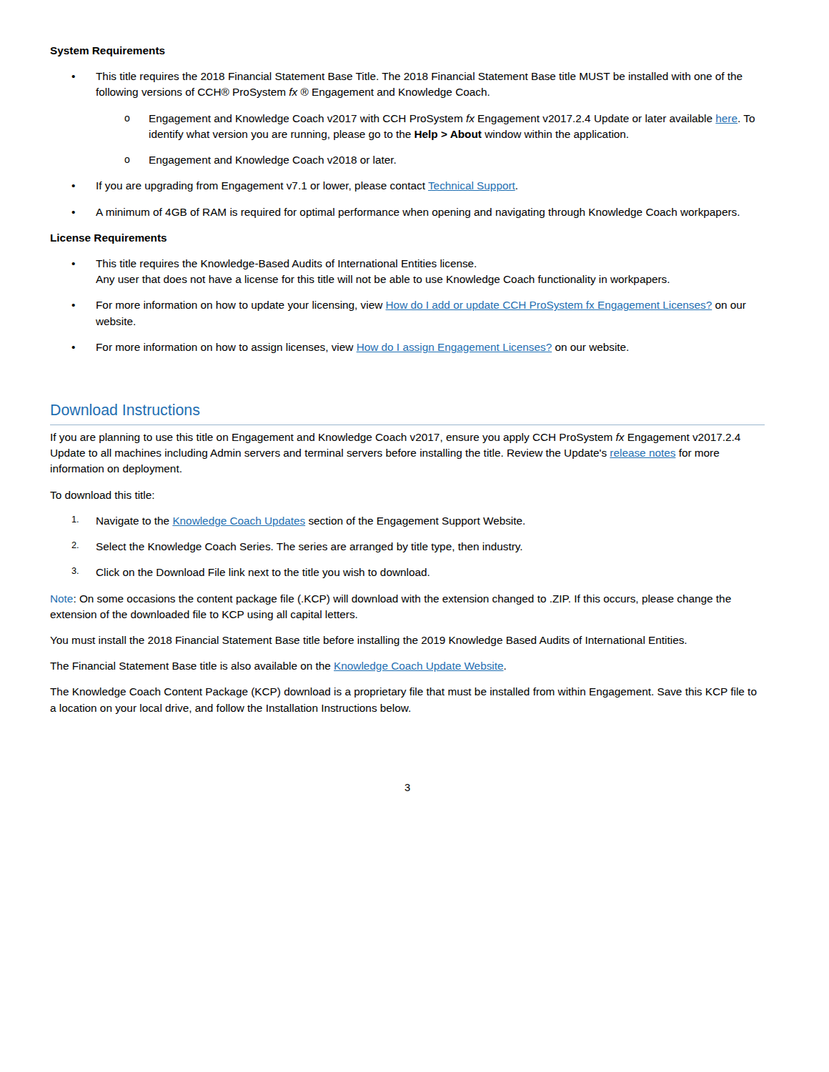System Requirements
This title requires the 2018 Financial Statement Base Title. The 2018 Financial Statement Base title MUST be installed with one of the following versions of CCH® ProSystem fx ® Engagement and Knowledge Coach.
Engagement and Knowledge Coach v2017 with CCH ProSystem fx Engagement v2017.2.4 Update or later available here. To identify what version you are running, please go to the Help > About window within the application.
Engagement and Knowledge Coach v2018 or later.
If you are upgrading from Engagement v7.1 or lower, please contact Technical Support.
A minimum of 4GB of RAM is required for optimal performance when opening and navigating through Knowledge Coach workpapers.
License Requirements
This title requires the Knowledge-Based Audits of International Entities license.
Any user that does not have a license for this title will not be able to use Knowledge Coach functionality in workpapers.
For more information on how to update your licensing, view How do I add or update CCH ProSystem fx Engagement Licenses? on our website.
For more information on how to assign licenses, view How do I assign Engagement Licenses? on our website.
Download Instructions
If you are planning to use this title on Engagement and Knowledge Coach v2017, ensure you apply CCH ProSystem fx Engagement v2017.2.4 Update to all machines including Admin servers and terminal servers before installing the title. Review the Update's release notes for more information on deployment.
To download this title:
Navigate to the Knowledge Coach Updates section of the Engagement Support Website.
Select the Knowledge Coach Series. The series are arranged by title type, then industry.
Click on the Download File link next to the title you wish to download.
Note: On some occasions the content package file (.KCP) will download with the extension changed to .ZIP. If this occurs, please change the extension of the downloaded file to KCP using all capital letters.
You must install the 2018 Financial Statement Base title before installing the 2019 Knowledge Based Audits of International Entities.
The Financial Statement Base title is also available on the Knowledge Coach Update Website.
The Knowledge Coach Content Package (KCP) download is a proprietary file that must be installed from within Engagement. Save this KCP file to a location on your local drive, and follow the Installation Instructions below.
3